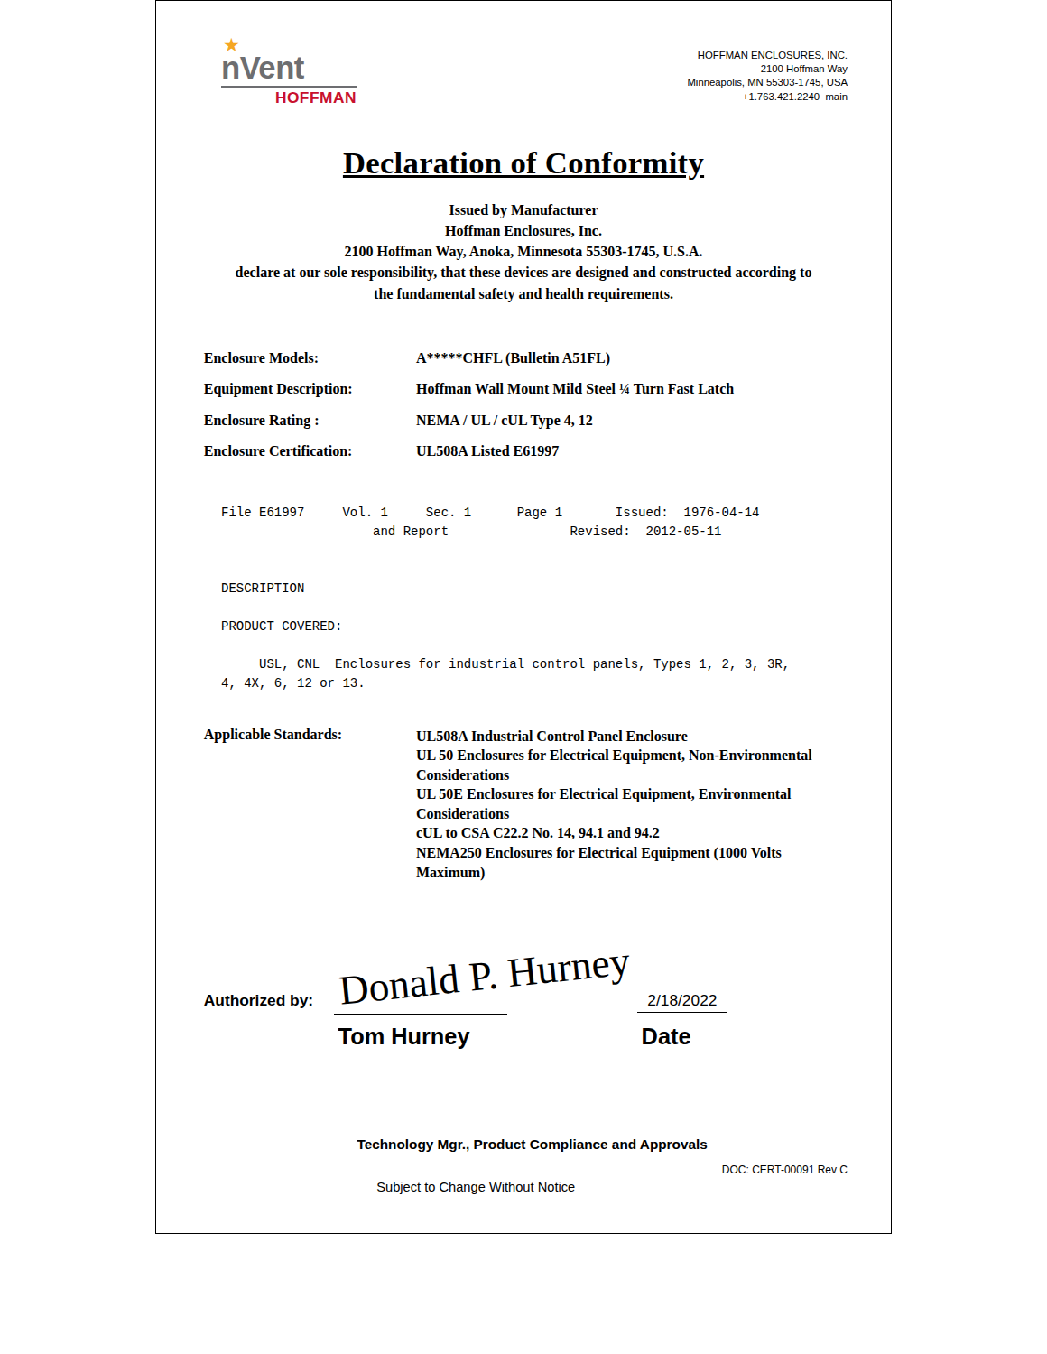★
nVent
HOFFMAN
HOFFMAN ENCLOSURES, INC.
2100 Hoffman Way
Minneapolis, MN 55303-1745, USA
+1.763.421.2240 main
Declaration of Conformity
Issued by Manufacturer
Hoffman Enclosures, Inc.
2100 Hoffman Way, Anoka, Minnesota 55303-1745, U.S.A.
declare at our sole responsibility, that these devices are designed and constructed according to the fundamental safety and health requirements.
| Enclosure Models: | A*****CHFL (Bulletin A51FL) |
| Equipment Description: | Hoffman Wall Mount Mild Steel ¼ Turn Fast Latch |
| Enclosure Rating : | NEMA / UL / cUL Type 4, 12 |
| Enclosure Certification: | UL508A Listed E61997 |
File E61997 Vol. 1 Sec. 1 Page 1 Issued: 1976-04-14 and Report Revised: 2012-05-11 DESCRIPTION PRODUCT COVERED: USL, CNL Enclosures for industrial control panels, Types 1, 2, 3, 3R, 4, 4X, 6, 12 or 13.
| Applicable Standards: | UL508A Industrial Control Panel Enclosure UL 50 Enclosures for Electrical Equipment, Non-Environmental Considerations UL 50E Enclosures for Electrical Equipment, Environmental Considerations cUL to CSA C22.2 No. 14, 94.1 and 94.2 NEMA250 Enclosures for Electrical Equipment (1000 Volts Maximum) |
Authorized by:
Donald P. Hurney
2/18/2022
Tom Hurney
Date
Technology Mgr., Product Compliance and Approvals
DOC: CERT-00091 Rev C
Subject to Change Without Notice